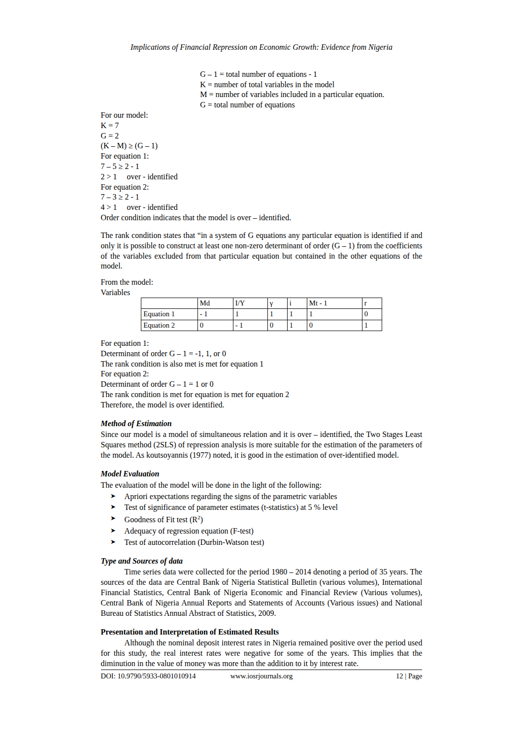Implications of Financial Repression on Economic Growth: Evidence from Nigeria
G – 1 = total number of equations - 1
K = number of total variables in the model
M = number of variables included in a particular equation.
G = total number of equations
For our model:
K = 7
G = 2
(K – M) ≥ (G – 1)
For equation 1:
7 – 5 ≥ 2 - 1
2 > 1 over - identified
For equation 2:
7 – 3 ≥ 2 - 1
4 > 1 over - identified
Order condition indicates that the model is over – identified.
The rank condition states that “in a system of G equations any particular equation is identified if and only it is possible to construct at least one non-zero determinant of order (G – 1) from the coefficients of the variables excluded from that particular equation but contained in the other equations of the model.
From the model:
Variables
| | Md | I/Y | γ | i | Mt - 1 | r |
| Equation 1 | - 1 | 1 | 1 | 1 | 1 | 0 |
| Equation 2 | 0 | - 1 | 0 | 1 | 0 | 1 |
For equation 1:
Determinant of order G – 1 = -1, 1, or 0
The rank condition is also met is met for equation 1
For equation 2:
Determinant of order G – 1 = 1 or 0
The rank condition is met for equation is met for equation 2
Therefore, the model is over identified.
Method of Estimation
Since our model is a model of simultaneous relation and it is over – identified, the Two Stages Least Squares method (2SLS) of repression analysis is more suitable for the estimation of the parameters of the model. As koutsoyannis (1977) noted, it is good in the estimation of over-identified model.
Model Evaluation
The evaluation of the model will be done in the light of the following:
Apriori expectations regarding the signs of the parametric variables
Test of significance of parameter estimates (t-statistics) at 5 % level
Goodness of Fit test (R2)
Adequacy of regression equation (F-test)
Test of autocorrelation (Durbin-Watson test)
Type and Sources of data
Time series data were collected for the period 1980 – 2014 denoting a period of 35 years. The sources of the data are Central Bank of Nigeria Statistical Bulletin (various volumes), International Financial Statistics, Central Bank of Nigeria Economic and Financial Review (Various volumes), Central Bank of Nigeria Annual Reports and Statements of Accounts (Various issues) and National Bureau of Statistics Annual Abstract of Statistics, 2009.
Presentation and Interpretation of Estimated Results
Although the nominal deposit interest rates in Nigeria remained positive over the period used for this study, the real interest rates were negative for some of the years. This implies that the diminution in the value of money was more than the addition to it by interest rate.
DOI: 10.9790/5933-0801010914
www.iosrjournals.org
12 | Page